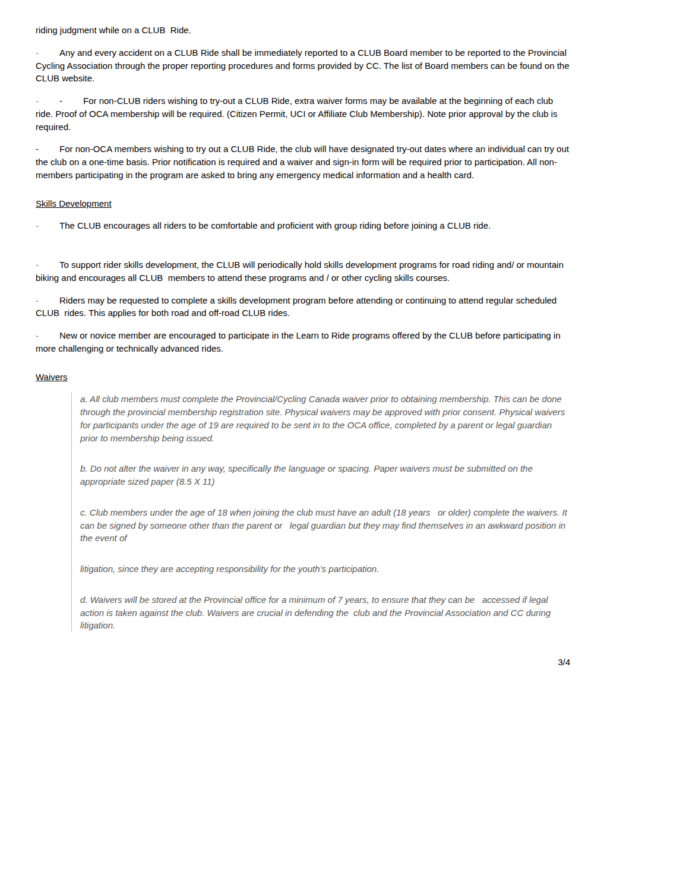riding judgment while on a CLUB Ride.
·Any and every accident on a CLUB Ride shall be immediately reported to a CLUB Board member to be reported to the Provincial Cycling Association through the proper reporting procedures and forms provided by CC. The list of Board members can be found on the CLUB website.
·-For non-CLUB riders wishing to try-out a CLUB Ride, extra waiver forms may be available at the beginning of each club ride. Proof of OCA membership will be required. (Citizen Permit, UCI or Affiliate Club Membership). Note prior approval by the club is required.
-For non-OCA members wishing to try out a CLUB Ride, the club will have designated try-out dates where an individual can try out the club on a one-time basis. Prior notification is required and a waiver and sign-in form will be required prior to participation. All non-members participating in the program are asked to bring any emergency medical information and a health card.
Skills Development
·The CLUB encourages all riders to be comfortable and proficient with group riding before joining a CLUB ride.
·To support rider skills development, the CLUB will periodically hold skills development programs for road riding and/ or mountain biking and encourages all CLUB members to attend these programs and / or other cycling skills courses.
·Riders may be requested to complete a skills development program before attending or continuing to attend regular scheduled CLUB rides. This applies for both road and off-road CLUB rides.
·New or novice member are encouraged to participate in the Learn to Ride programs offered by the CLUB before participating in more challenging or technically advanced rides.
Waivers
a. All club members must complete the Provincial/Cycling Canada waiver prior to obtaining membership. This can be done through the provincial membership registration site. Physical waivers may be approved with prior consent. Physical waivers for participants under the age of 19 are required to be sent in to the OCA office, completed by a parent or legal guardian prior to membership being issued.
b. Do not alter the waiver in any way, specifically the language or spacing. Paper waivers must be submitted on the appropriate sized paper (8.5 X 11)
c. Club members under the age of 18 when joining the club must have an adult (18 years or older) complete the waivers. It can be signed by someone other than the parent or legal guardian but they may find themselves in an awkward position in the event of
litigation, since they are accepting responsibility for the youth’s participation.
d. Waivers will be stored at the Provincial office for a minimum of 7 years, to ensure that they can be accessed if legal action is taken against the club. Waivers are crucial in defending the club and the Provincial Association and CC during litigation.
3/4